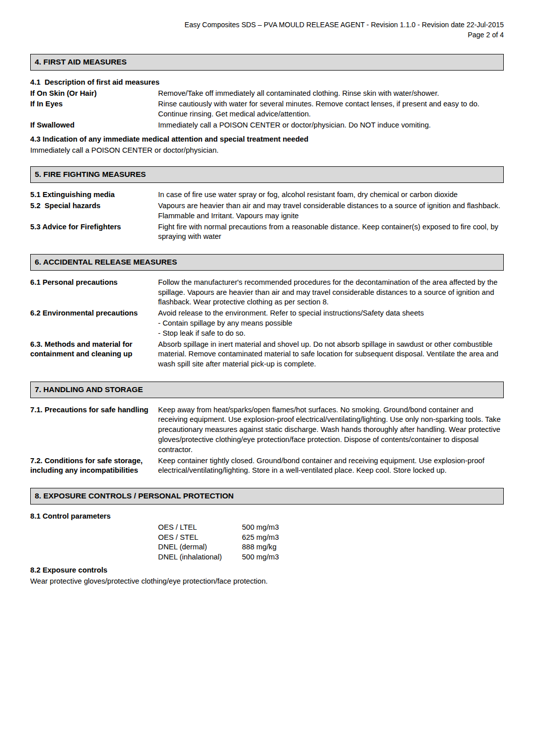Easy Composites SDS – PVA MOULD RELEASE AGENT - Revision 1.1.0 - Revision date 22-Jul-2015
Page 2 of 4
4. FIRST AID MEASURES
4.1 Description of first aid measures
| If On Skin (Or Hair) | Remove/Take off immediately all contaminated clothing. Rinse skin with water/shower. |
| If In Eyes | Rinse cautiously with water for several minutes. Remove contact lenses, if present and easy to do. Continue rinsing. Get medical advice/attention. |
| If Swallowed | Immediately call a POISON CENTER or doctor/physician. Do NOT induce vomiting. |
4.3 Indication of any immediate medical attention and special treatment needed
Immediately call a POISON CENTER or doctor/physician.
5. FIRE FIGHTING MEASURES
| 5.1 Extinguishing media | In case of fire use water spray or fog, alcohol resistant foam, dry chemical or carbon dioxide |
| 5.2 Special hazards | Vapours are heavier than air and may travel considerable distances to a source of ignition and flashback. Flammable and Irritant. Vapours may ignite |
| 5.3 Advice for Firefighters | Fight fire with normal precautions from a reasonable distance. Keep container(s) exposed to fire cool, by spraying with water |
6. ACCIDENTAL RELEASE MEASURES
| 6.1 Personal precautions | Follow the manufacturer's recommended procedures for the decontamination of the area affected by the spillage. Vapours are heavier than air and may travel considerable distances to a source of ignition and flashback. Wear protective clothing as per section 8. |
| 6.2 Environmental precautions | Avoid release to the environment. Refer to special instructions/Safety data sheets - Contain spillage by any means possible - Stop leak if safe to do so. |
| 6.3. Methods and material for containment and cleaning up | Absorb spillage in inert material and shovel up. Do not absorb spillage in sawdust or other combustible material. Remove contaminated material to safe location for subsequent disposal. Ventilate the area and wash spill site after material pick-up is complete. |
7. HANDLING AND STORAGE
| 7.1. Precautions for safe handling | Keep away from heat/sparks/open flames/hot surfaces. No smoking. Ground/bond container and receiving equipment. Use explosion-proof electrical/ventilating/lighting. Use only non-sparking tools. Take precautionary measures against static discharge. Wash hands thoroughly after handling. Wear protective gloves/protective clothing/eye protection/face protection. Dispose of contents/container to disposal contractor. |
| 7.2. Conditions for safe storage, including any incompatibilities | Keep container tightly closed. Ground/bond container and receiving equipment. Use explosion-proof electrical/ventilating/lighting. Store in a well-ventilated place. Keep cool. Store locked up. |
8. EXPOSURE CONTROLS / PERSONAL PROTECTION
8.1 Control parameters
| OES / LTEL | 500 mg/m3 |
| OES / STEL | 625 mg/m3 |
| DNEL (dermal) | 888 mg/kg |
| DNEL (inhalational) | 500 mg/m3 |
8.2 Exposure controls
Wear protective gloves/protective clothing/eye protection/face protection.